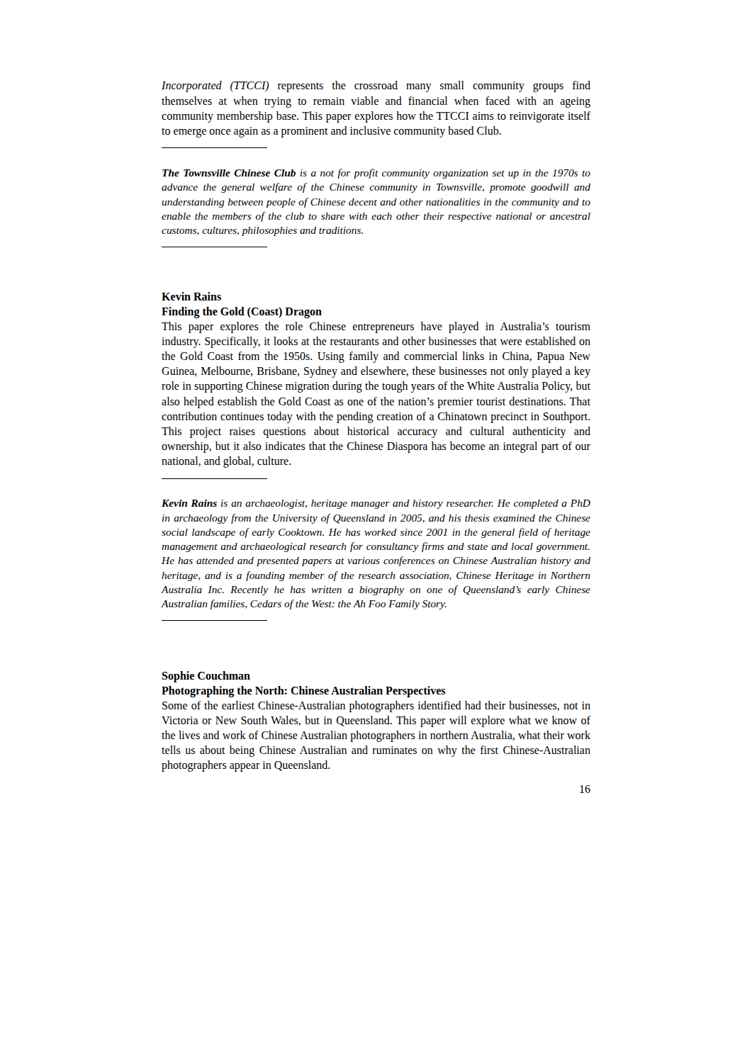Incorporated (TTCCI) represents the crossroad many small community groups find themselves at when trying to remain viable and financial when faced with an ageing community membership base. This paper explores how the TTCCI aims to reinvigorate itself to emerge once again as a prominent and inclusive community based Club.
The Townsville Chinese Club is a not for profit community organization set up in the 1970s to advance the general welfare of the Chinese community in Townsville, promote goodwill and understanding between people of Chinese decent and other nationalities in the community and to enable the members of the club to share with each other their respective national or ancestral customs, cultures, philosophies and traditions.
Kevin Rains
Finding the Gold (Coast) Dragon
This paper explores the role Chinese entrepreneurs have played in Australia’s tourism industry. Specifically, it looks at the restaurants and other businesses that were established on the Gold Coast from the 1950s. Using family and commercial links in China, Papua New Guinea, Melbourne, Brisbane, Sydney and elsewhere, these businesses not only played a key role in supporting Chinese migration during the tough years of the White Australia Policy, but also helped establish the Gold Coast as one of the nation’s premier tourist destinations. That contribution continues today with the pending creation of a Chinatown precinct in Southport. This project raises questions about historical accuracy and cultural authenticity and ownership, but it also indicates that the Chinese Diaspora has become an integral part of our national, and global, culture.
Kevin Rains is an archaeologist, heritage manager and history researcher. He completed a PhD in archaeology from the University of Queensland in 2005, and his thesis examined the Chinese social landscape of early Cooktown. He has worked since 2001 in the general field of heritage management and archaeological research for consultancy firms and state and local government. He has attended and presented papers at various conferences on Chinese Australian history and heritage, and is a founding member of the research association, Chinese Heritage in Northern Australia Inc. Recently he has written a biography on one of Queensland’s early Chinese Australian families, Cedars of the West: the Ah Foo Family Story.
Sophie Couchman
Photographing the North: Chinese Australian Perspectives
Some of the earliest Chinese-Australian photographers identified had their businesses, not in Victoria or New South Wales, but in Queensland. This paper will explore what we know of the lives and work of Chinese Australian photographers in northern Australia, what their work tells us about being Chinese Australian and ruminates on why the first Chinese-Australian photographers appear in Queensland.
16